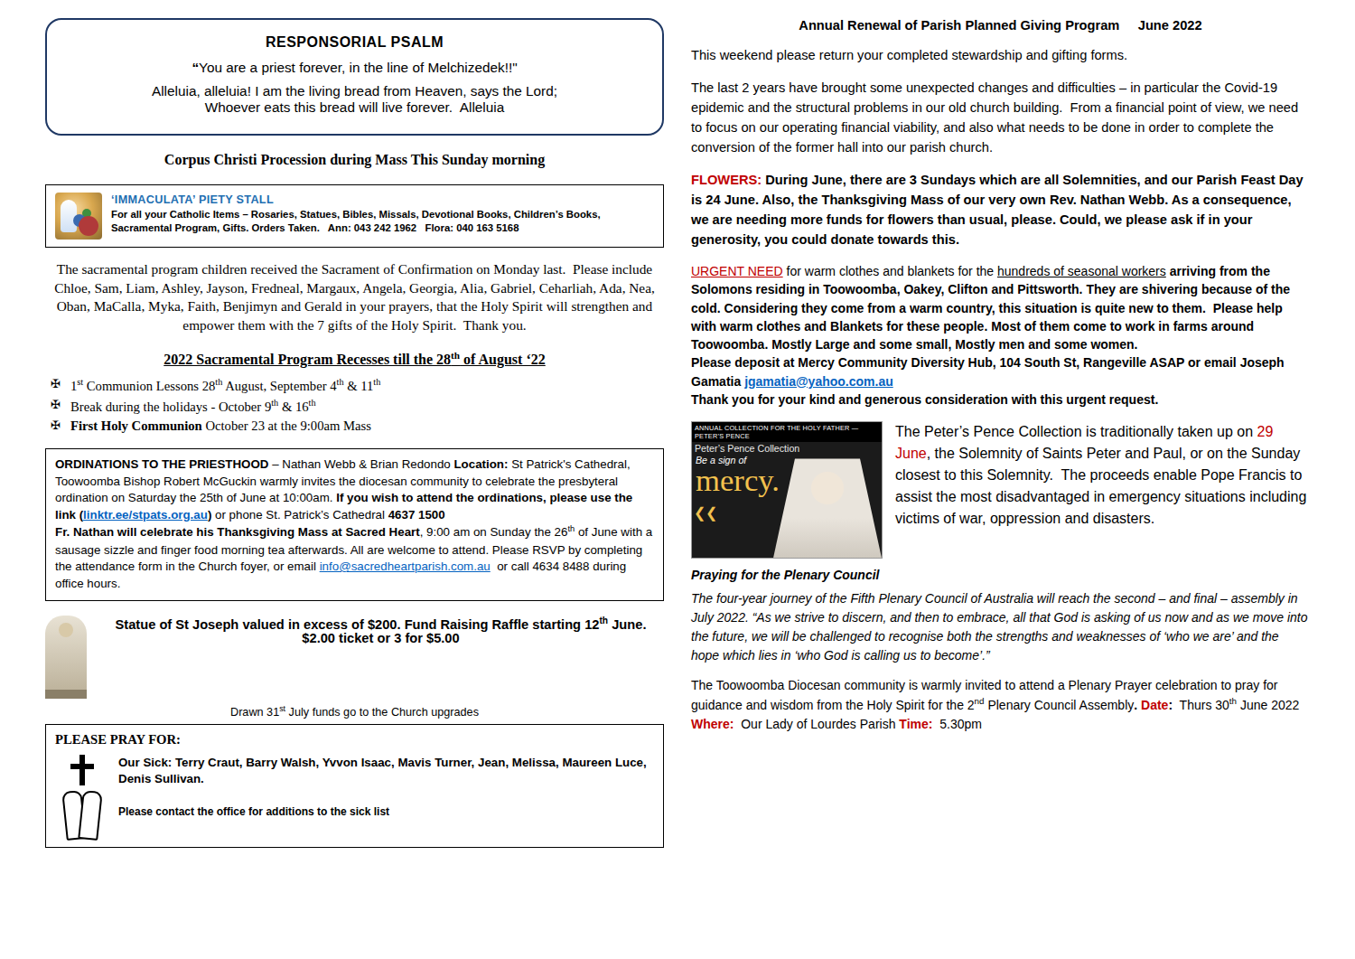RESPONSORIAL PSALM
“You are a priest forever, in the line of Melchizedek!!"
Alleluia, alleluia! I am the living bread from Heaven, says the Lord;
Whoever eats this bread will live forever. Alleluia
Corpus Christi Procession during Mass This Sunday morning
‘IMMACULATA’ PIETY STALL
For all your Catholic Items – Rosaries, Statues, Bibles, Missals, Devotional Books, Children’s Books, Sacramental Program, Gifts. Orders Taken. Ann: 043 242 1962 Flora: 040 163 5168
The sacramental program children received the Sacrament of Confirmation on Monday last. Please include Chloe, Sam, Liam, Ashley, Jayson, Fredneal, Margaux, Angela, Georgia, Alia, Gabriel, Ceharliah, Ada, Nea, Oban, MaCalla, Myka, Faith, Benjimyn and Gerald in your prayers, that the Holy Spirit will strengthen and empower them with the 7 gifts of the Holy Spirit. Thank you.
2022 Sacramental Program Recesses till the 28th of August ‘22
1st Communion Lessons 28th August, September 4th & 11th
Break during the holidays - October 9th & 16th
First Holy Communion October 23 at the 9:00am Mass
ORDINATIONS TO THE PRIESTHOOD – Nathan Webb & Brian Redondo Location: St Patrick's Cathedral, Toowoomba Bishop Robert McGuckin warmly invites the diocesan community to celebrate the presbyteral ordination on Saturday the 25th of June at 10:00am. If you wish to attend the ordinations, please use the link (linktr.ee/stpats.org.au) or phone St. Patrick’s Cathedral 4637 1500
Fr. Nathan will celebrate his Thanksgiving Mass at Sacred Heart, 9:00 am on Sunday the 26th of June with a sausage sizzle and finger food morning tea afterwards. All are welcome to attend. Please RSVP by completing the attendance form in the Church foyer, or email info@sacredheartparish.com.au or call 4634 8488 during office hours.
Statue of St Joseph valued in excess of $200. Fund Raising Raffle starting 12th June. $2.00 ticket or 3 for $5.00
Drawn 31st July funds go to the Church upgrades
PLEASE PRAY FOR:
Our Sick: Terry Craut, Barry Walsh, Yvvon Isaac, Mavis Turner, Jean, Melissa, Maureen Luce, Denis Sullivan.
Please contact the office for additions to the sick list
Annual Renewal of Parish Planned Giving Program June 2022
This weekend please return your completed stewardship and gifting forms.
The last 2 years have brought some unexpected changes and difficulties – in particular the Covid-19 epidemic and the structural problems in our old church building. From a financial point of view, we need to focus on our operating financial viability, and also what needs to be done in order to complete the conversion of the former hall into our parish church.
FLOWERS: During June, there are 3 Sundays which are all Solemnities, and our Parish Feast Day is 24 June. Also, the Thanksgiving Mass of our very own Rev. Nathan Webb. As a consequence, we are needing more funds for flowers than usual, please. Could, we please ask if in your generosity, you could donate towards this.
URGENT NEED for warm clothes and blankets for the hundreds of seasonal workers arriving from the Solomons residing in Toowoomba, Oakey, Clifton and Pittsworth. They are shivering because of the cold. Considering they come from a warm country, this situation is quite new to them. Please help with warm clothes and Blankets for these people. Most of them come to work in farms around Toowoomba. Mostly Large and some small, Mostly men and some women.
Please deposit at Mercy Community Diversity Hub, 104 South St, Rangeville ASAP or email Joseph Gamatia jgamatia@yahoo.com.au
Thank you for your kind and generous consideration with this urgent request.
ANNUAL COLLECTION FOR THE HOLY FATHER — PETER’S PENCE
Peter’s Pence Collection
Be a sign of
mercy.
❮❮
The Peter’s Pence Collection is traditionally taken up on 29 June, the Solemnity of Saints Peter and Paul, or on the Sunday closest to this Solemnity. The proceeds enable Pope Francis to assist the most disadvantaged in emergency situations including victims of war, oppression and disasters.
Praying for the Plenary Council
The four-year journey of the Fifth Plenary Council of Australia will reach the second – and final – assembly in July 2022. “As we strive to discern, and then to embrace, all that God is asking of us now and as we move into the future, we will be challenged to recognise both the strengths and weaknesses of ‘who we are’ and the hope which lies in ‘who God is calling us to become’.”
The Toowoomba Diocesan community is warmly invited to attend a Plenary Prayer celebration to pray for guidance and wisdom from the Holy Spirit for the 2nd Plenary Council Assembly. Date: Thurs 30th June 2022 Where: Our Lady of Lourdes Parish Time: 5.30pm